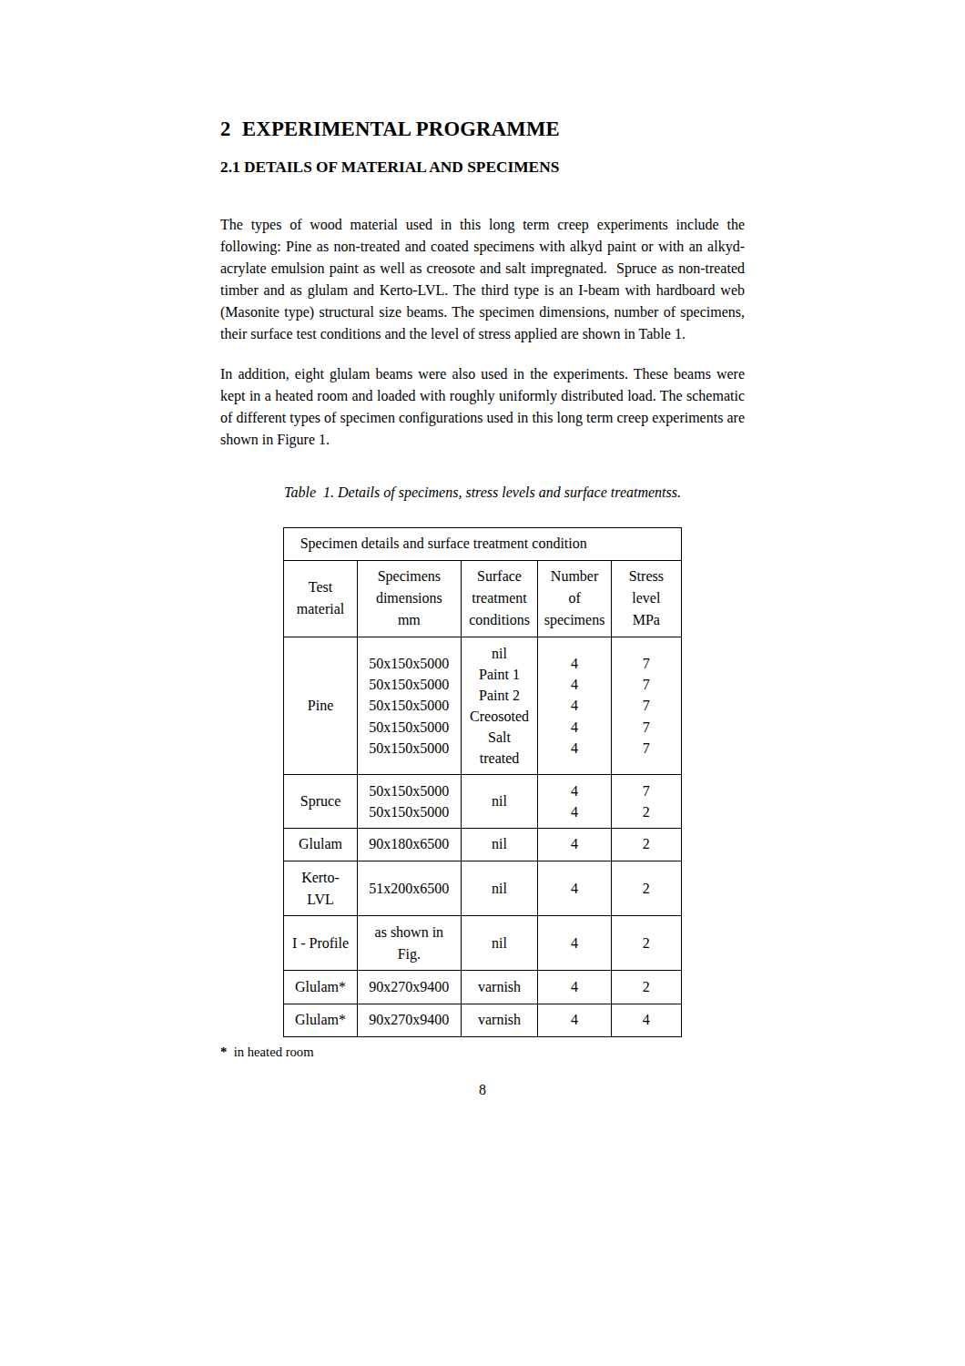2 EXPERIMENTAL PROGRAMME
2.1 DETAILS OF MATERIAL AND SPECIMENS
The types of wood material used in this long term creep experiments include the following: Pine as non-treated and coated specimens with alkyd paint or with an alkyd-acrylate emulsion paint as well as creosote and salt impregnated. Spruce as non-treated timber and as glulam and Kerto-LVL. The third type is an I-beam with hardboard web (Masonite type) structural size beams. The specimen dimensions, number of specimens, their surface test conditions and the level of stress applied are shown in Table 1.
In addition, eight glulam beams were also used in the experiments. These beams were kept in a heated room and loaded with roughly uniformly distributed load. The schematic of different types of specimen configurations used in this long term creep experiments are shown in Figure 1.
Table 1. Details of specimens, stress levels and surface treatmentss.
| Specimen details and surface treatment condition |
| Test material | Specimens dimensions mm | Surface treatment conditions | Number of specimens | Stress level MPa |
| Pine | 50x150x5000 50x150x5000 50x150x5000 50x150x5000 50x150x5000 | nil Paint 1 Paint 2 Creosoted Salt treated | 4 4 4 4 4 | 7 7 7 7 7 |
| Spruce | 50x150x5000 50x150x5000 | nil | 4 4 | 7 2 |
| Glulam | 90x180x6500 | nil | 4 | 2 |
| Kerto-LVL | 51x200x6500 | nil | 4 | 2 |
| I - Profile | as shown in Fig. | nil | 4 | 2 |
| Glulam* | 90x270x9400 | varnish | 4 | 2 |
| Glulam* | 90x270x9400 | varnish | 4 | 4 |
*in heated room
8